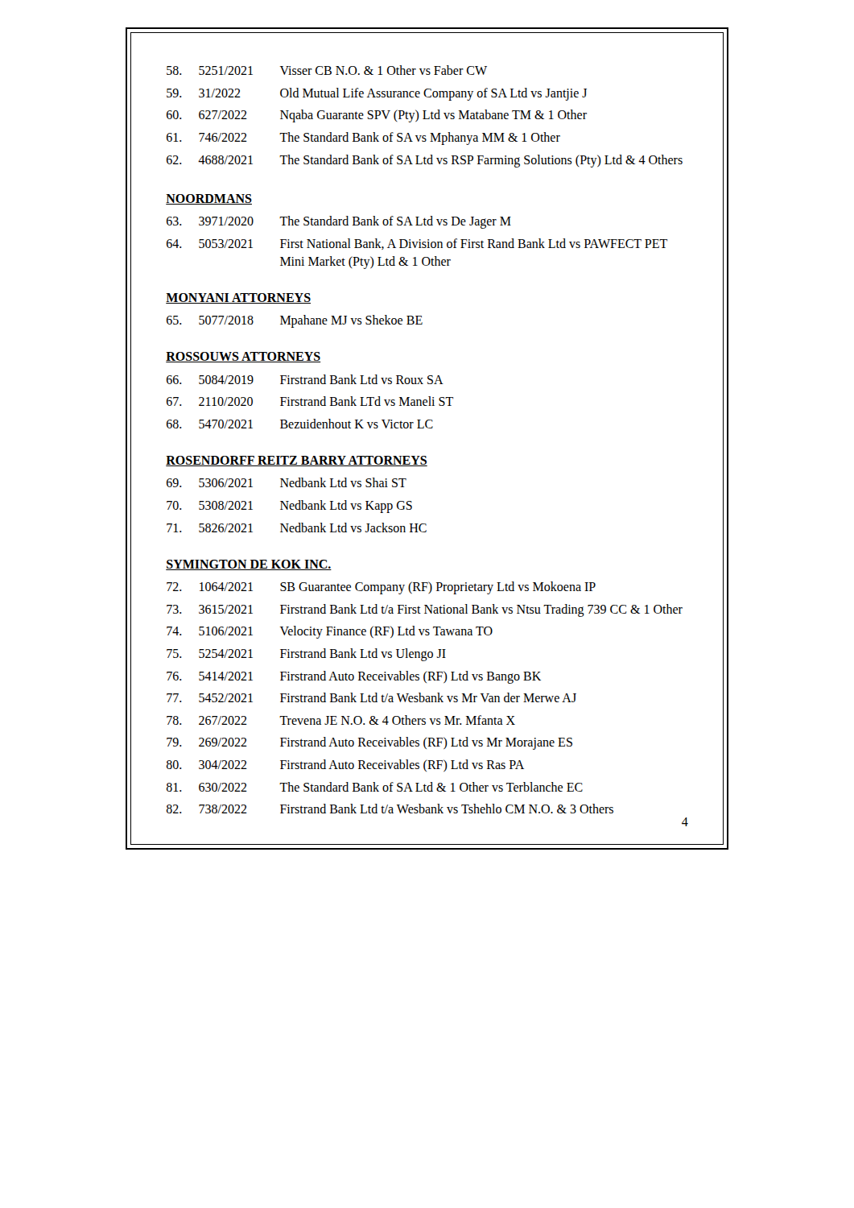| 58. | 5251/2021 | Visser CB N.O. & 1 Other vs Faber CW |
| 59. | 31/2022 | Old Mutual Life Assurance Company of SA Ltd vs Jantjie J |
| 60. | 627/2022 | Nqaba Guarante SPV (Pty) Ltd vs Matabane TM & 1 Other |
| 61. | 746/2022 | The Standard Bank of SA vs Mphanya MM & 1 Other |
| 62. | 4688/2021 | The Standard Bank of SA Ltd vs RSP Farming Solutions (Pty) Ltd & 4 Others |
NOORDMANS
| 63. | 3971/2020 | The Standard Bank of SA Ltd vs De Jager M |
| 64. | 5053/2021 | First National Bank, A Division of First Rand Bank Ltd vs PAWFECT PET Mini Market (Pty) Ltd & 1 Other |
MONYANI ATTORNEYS
| 65. | 5077/2018 | Mpahane MJ vs Shekoe BE |
ROSSOUWS ATTORNEYS
| 66. | 5084/2019 | Firstrand Bank Ltd vs Roux SA |
| 67. | 2110/2020 | Firstrand Bank LTd vs Maneli ST |
| 68. | 5470/2021 | Bezuidenhout K vs Victor LC |
ROSENDORFF REITZ BARRY ATTORNEYS
| 69. | 5306/2021 | Nedbank Ltd vs Shai ST |
| 70. | 5308/2021 | Nedbank Ltd vs Kapp GS |
| 71. | 5826/2021 | Nedbank Ltd vs Jackson HC |
SYMINGTON DE KOK INC.
| 72. | 1064/2021 | SB Guarantee Company (RF) Proprietary Ltd vs Mokoena IP |
| 73. | 3615/2021 | Firstrand Bank Ltd t/a First National Bank vs Ntsu Trading 739 CC & 1 Other |
| 74. | 5106/2021 | Velocity Finance (RF) Ltd vs Tawana TO |
| 75. | 5254/2021 | Firstrand Bank Ltd vs Ulengo JI |
| 76. | 5414/2021 | Firstrand Auto Receivables (RF) Ltd vs Bango BK |
| 77. | 5452/2021 | Firstrand Bank Ltd t/a Wesbank vs Mr Van der Merwe AJ |
| 78. | 267/2022 | Trevena JE N.O. & 4 Others vs Mr. Mfanta X |
| 79. | 269/2022 | Firstrand Auto Receivables (RF) Ltd vs Mr Morajane ES |
| 80. | 304/2022 | Firstrand Auto Receivables (RF) Ltd vs Ras PA |
| 81. | 630/2022 | The Standard Bank of SA Ltd & 1 Other vs Terblanche EC |
| 82. | 738/2022 | Firstrand Bank Ltd t/a Wesbank vs Tshehlo CM N.O. & 3 Others |
4